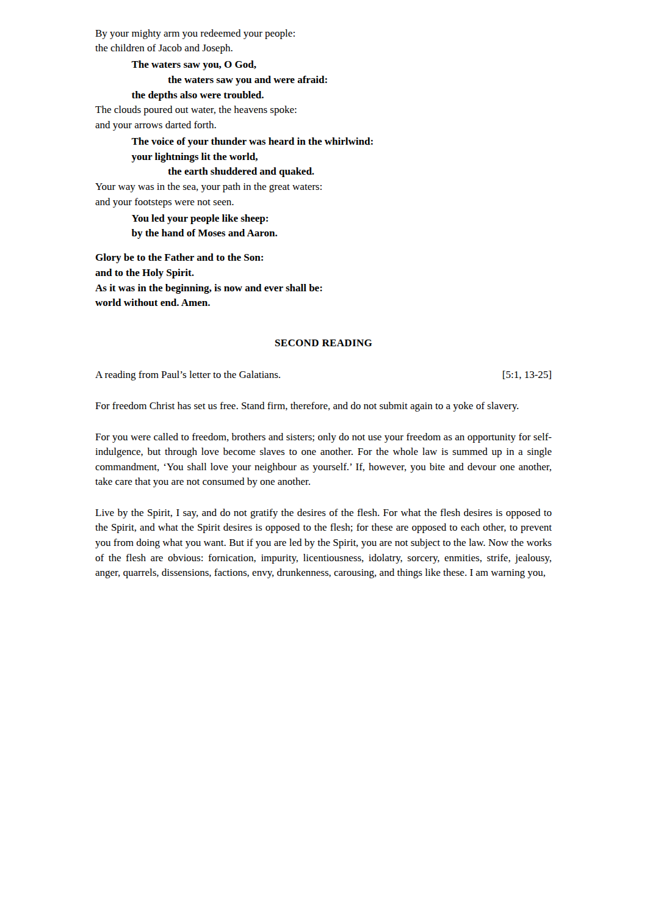By your mighty arm you redeemed your people:
the children of Jacob and Joseph.
The waters saw you, O God,
the waters saw you and were afraid: the depths also were troubled.
The clouds poured out water, the heavens spoke:
and your arrows darted forth.
The voice of your thunder was heard in the whirlwind:
your lightnings lit the world,
the earth shuddered and quaked.
Your way was in the sea, your path in the great waters:
and your footsteps were not seen.
You led your people like sheep:
by the hand of Moses and Aaron.
Glory be to the Father and to the Son:
and to the Holy Spirit.
As it was in the beginning, is now and ever shall be:
world without end. Amen.
SECOND READING
A reading from Paul’s letter to the Galatians. [5:1, 13-25]
For freedom Christ has set us free. Stand firm, therefore, and do not submit again to a yoke of slavery.
For you were called to freedom, brothers and sisters; only do not use your freedom as an opportunity for self-indulgence, but through love become slaves to one another. For the whole law is summed up in a single commandment, ‘You shall love your neighbour as yourself.’ If, however, you bite and devour one another, take care that you are not consumed by one another.
Live by the Spirit, I say, and do not gratify the desires of the flesh. For what the flesh desires is opposed to the Spirit, and what the Spirit desires is opposed to the flesh; for these are opposed to each other, to prevent you from doing what you want. But if you are led by the Spirit, you are not subject to the law. Now the works of the flesh are obvious: fornication, impurity, licentiousness, idolatry, sorcery, enmities, strife, jealousy, anger, quarrels, dissensions, factions, envy, drunkenness, carousing, and things like these. I am warning you,